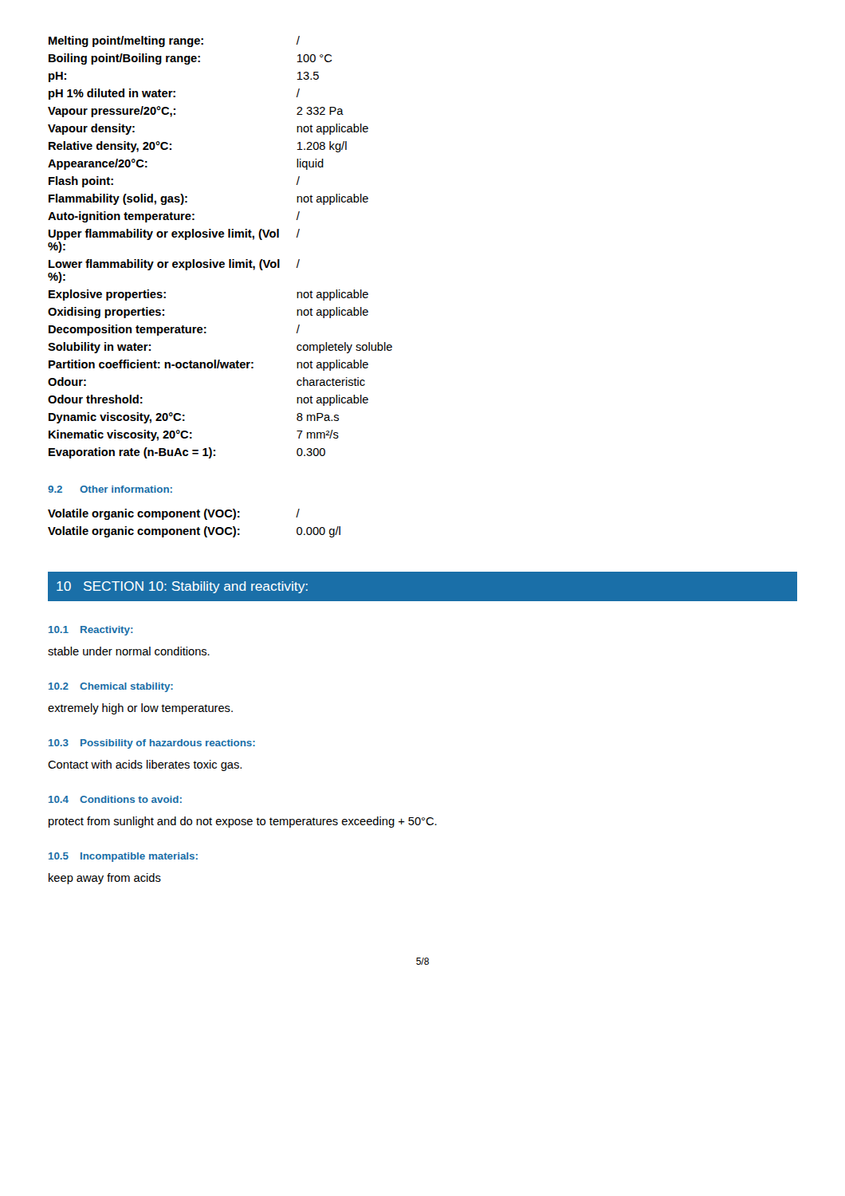| Melting point/melting range: | / |
| Boiling point/Boiling range: | 100 °C |
| pH: | 13.5 |
| pH 1% diluted in water: | / |
| Vapour pressure/20°C,: | 2 332 Pa |
| Vapour density: | not applicable |
| Relative density, 20°C: | 1.208 kg/l |
| Appearance/20°C: | liquid |
| Flash point: | / |
| Flammability (solid, gas): | not applicable |
| Auto-ignition temperature: | / |
| Upper flammability or explosive limit, (Vol %): | / |
| Lower flammability or explosive limit, (Vol %): | / |
| Explosive properties: | not applicable |
| Oxidising properties: | not applicable |
| Decomposition temperature: | / |
| Solubility in water: | completely soluble |
| Partition coefficient: n-octanol/water: | not applicable |
| Odour: | characteristic |
| Odour threshold: | not applicable |
| Dynamic viscosity, 20°C: | 8 mPa.s |
| Kinematic viscosity, 20°C: | 7 mm²/s |
| Evaporation rate (n-BuAc = 1): | 0.300 |
9.2 Other information:
| Volatile organic component (VOC): | / |
| Volatile organic component (VOC): | 0.000 g/l |
10 SECTION 10: Stability and reactivity:
10.1 Reactivity:
stable under normal conditions.
10.2 Chemical stability:
extremely high or low temperatures.
10.3 Possibility of hazardous reactions:
Contact with acids liberates toxic gas.
10.4 Conditions to avoid:
protect from sunlight and do not expose to temperatures exceeding + 50°C.
10.5 Incompatible materials:
keep away from acids
5/8